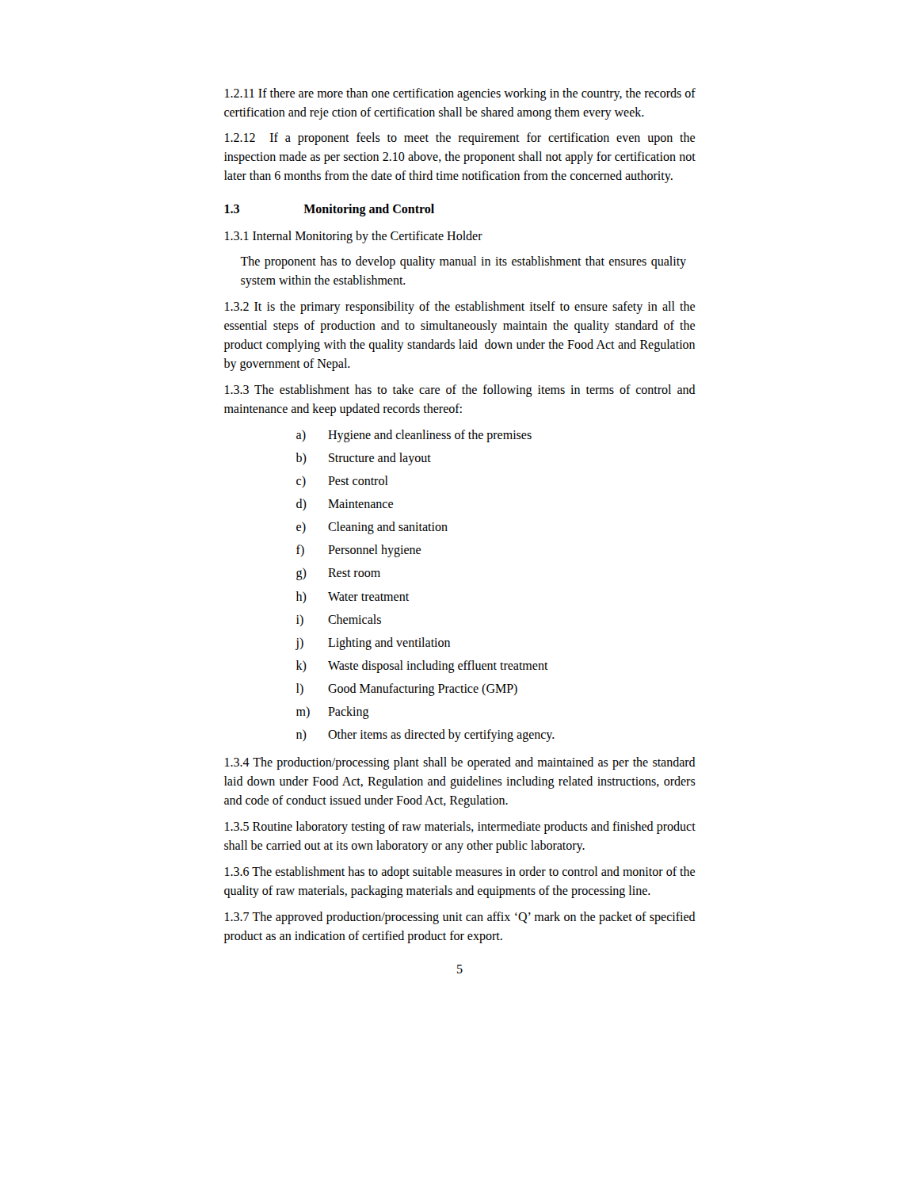1.2.11 If there are more than one certification agencies working in the country, the records of certification and reje ction of certification shall be shared among them every week.
1.2.12 If a proponent feels to meet the requirement for certification even upon the inspection made as per section 2.10 above, the proponent shall not apply for certification not later than 6 months from the date of third time notification from the concerned authority.
1.3 Monitoring and Control
1.3.1 Internal Monitoring by the Certificate Holder
The proponent has to develop quality manual in its establishment that ensures quality system within the establishment.
1.3.2 It is the primary responsibility of the establishment itself to ensure safety in all the essential steps of production and to simultaneously maintain the quality standard of the product complying with the quality standards laid down under the Food Act and Regulation by government of Nepal.
1.3.3 The establishment has to take care of the following items in terms of control and maintenance and keep updated records thereof:
a) Hygiene and cleanliness of the premises
b) Structure and layout
c) Pest control
d) Maintenance
e) Cleaning and sanitation
f) Personnel hygiene
g) Rest room
h) Water treatment
i) Chemicals
j) Lighting and ventilation
k) Waste disposal including effluent treatment
l) Good Manufacturing Practice (GMP)
m) Packing
n) Other items as directed by certifying agency.
1.3.4 The production/processing plant shall be operated and maintained as per the standard laid down under Food Act, Regulation and guidelines including related instructions, orders and code of conduct issued under Food Act, Regulation.
1.3.5 Routine laboratory testing of raw materials, intermediate products and finished product shall be carried out at its own laboratory or any other public laboratory.
1.3.6 The establishment has to adopt suitable measures in order to control and monitor of the quality of raw materials, packaging materials and equipments of the processing line.
1.3.7 The approved production/processing unit can affix ‘Q’ mark on the packet of specified product as an indication of certified product for export.
5